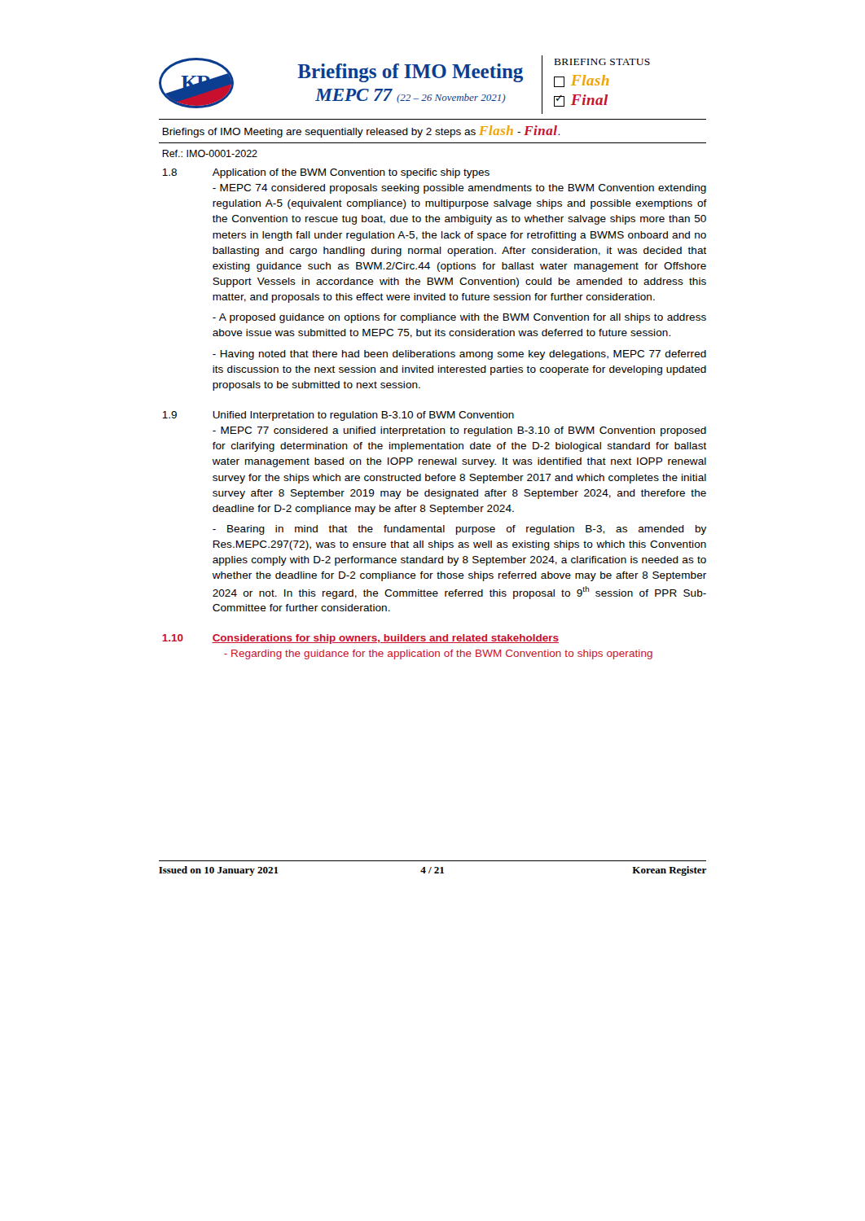KR
Briefings of IMO Meeting
MEPC 77 (22 – 26 November 2021)
BRIEFING STATUS
Flash
Final
Briefings of IMO Meeting are sequentially released by 2 steps as Flash - Final.
Ref.: IMO-0001-2022
1.8
Application of the BWM Convention to specific ship types
- MEPC 74 considered proposals seeking possible amendments to the BWM Convention extending regulation A-5 (equivalent compliance) to multipurpose salvage ships and possible exemptions of the Convention to rescue tug boat, due to the ambiguity as to whether salvage ships more than 50 meters in length fall under regulation A-5, the lack of space for retrofitting a BWMS onboard and no ballasting and cargo handling during normal operation. After consideration, it was decided that existing guidance such as BWM.2/Circ.44 (options for ballast water management for Offshore Support Vessels in accordance with the BWM Convention) could be amended to address this matter, and proposals to this effect were invited to future session for further consideration.
- A proposed guidance on options for compliance with the BWM Convention for all ships to address above issue was submitted to MEPC 75, but its consideration was deferred to future session.
- Having noted that there had been deliberations among some key delegations, MEPC 77 deferred its discussion to the next session and invited interested parties to cooperate for developing updated proposals to be submitted to next session.
1.9
Unified Interpretation to regulation B-3.10 of BWM Convention
- MEPC 77 considered a unified interpretation to regulation B-3.10 of BWM Convention proposed for clarifying determination of the implementation date of the D-2 biological standard for ballast water management based on the IOPP renewal survey. It was identified that next IOPP renewal survey for the ships which are constructed before 8 September 2017 and which completes the initial survey after 8 September 2019 may be designated after 8 September 2024, and therefore the deadline for D-2 compliance may be after 8 September 2024.
- Bearing in mind that the fundamental purpose of regulation B-3, as amended by Res.MEPC.297(72), was to ensure that all ships as well as existing ships to which this Convention applies comply with D-2 performance standard by 8 September 2024, a clarification is needed as to whether the deadline for D-2 compliance for those ships referred above may be after 8 September 2024 or not. In this regard, the Committee referred this proposal to 9th session of PPR Sub-Committee for further consideration.
1.10
Considerations for ship owners, builders and related stakeholders
- Regarding the guidance for the application of the BWM Convention to ships operating
Issued on 10 January 2021
4 / 21
Korean Register